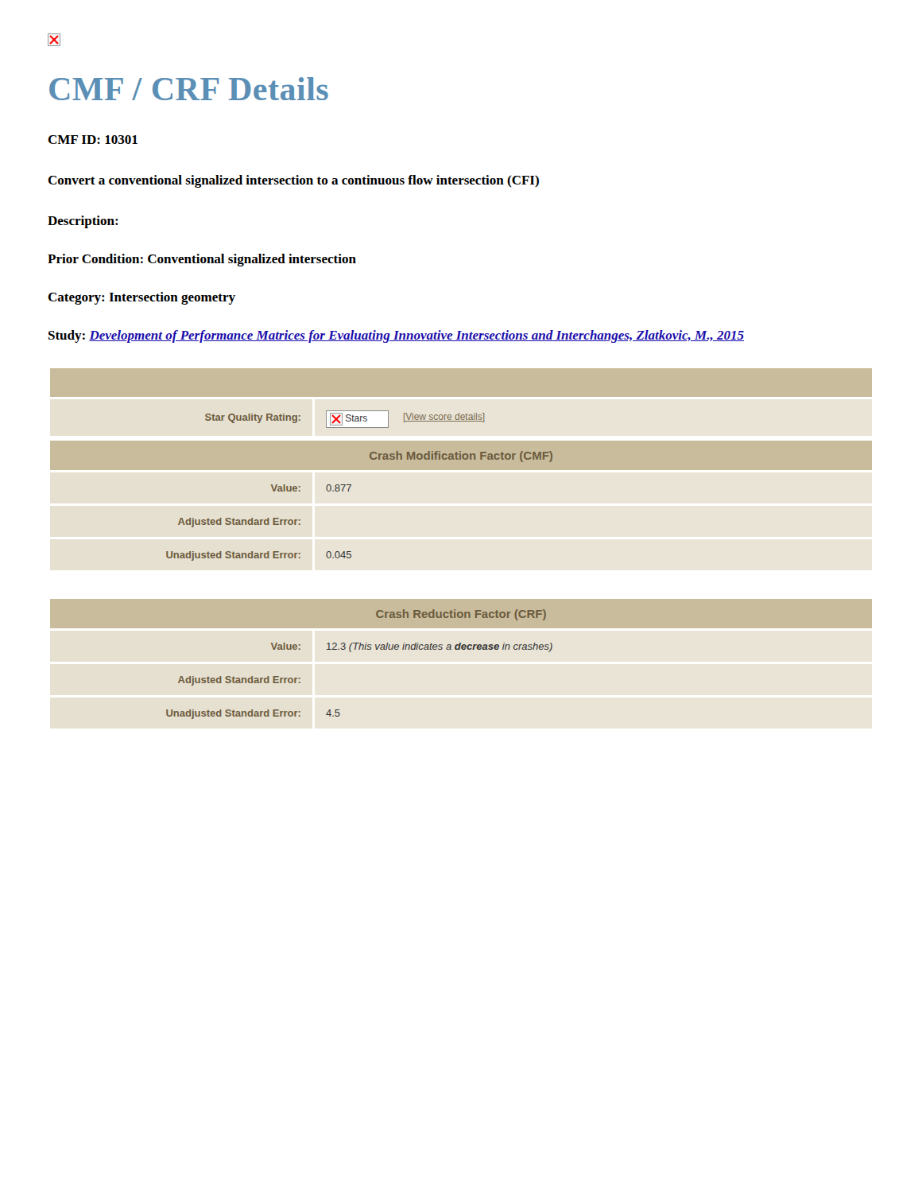CMF / CRF Details
CMF ID: 10301
Convert a conventional signalized intersection to a continuous flow intersection (CFI)
Description:
Prior Condition: Conventional signalized intersection
Category: Intersection geometry
Study: Development of Performance Matrices for Evaluating Innovative Intersections and Interchanges, Zlatkovic, M., 2015
| Star Quality Rating: | Stars [View score details] |
| Crash Modification Factor (CMF) |
| --- |
| Value: | 0.877 |
| Adjusted Standard Error: | |
| Unadjusted Standard Error: | 0.045 |
| Crash Reduction Factor (CRF) |
| --- |
| Value: | 12.3 (This value indicates a decrease in crashes) |
| Adjusted Standard Error: | |
| Unadjusted Standard Error: | 4.5 |